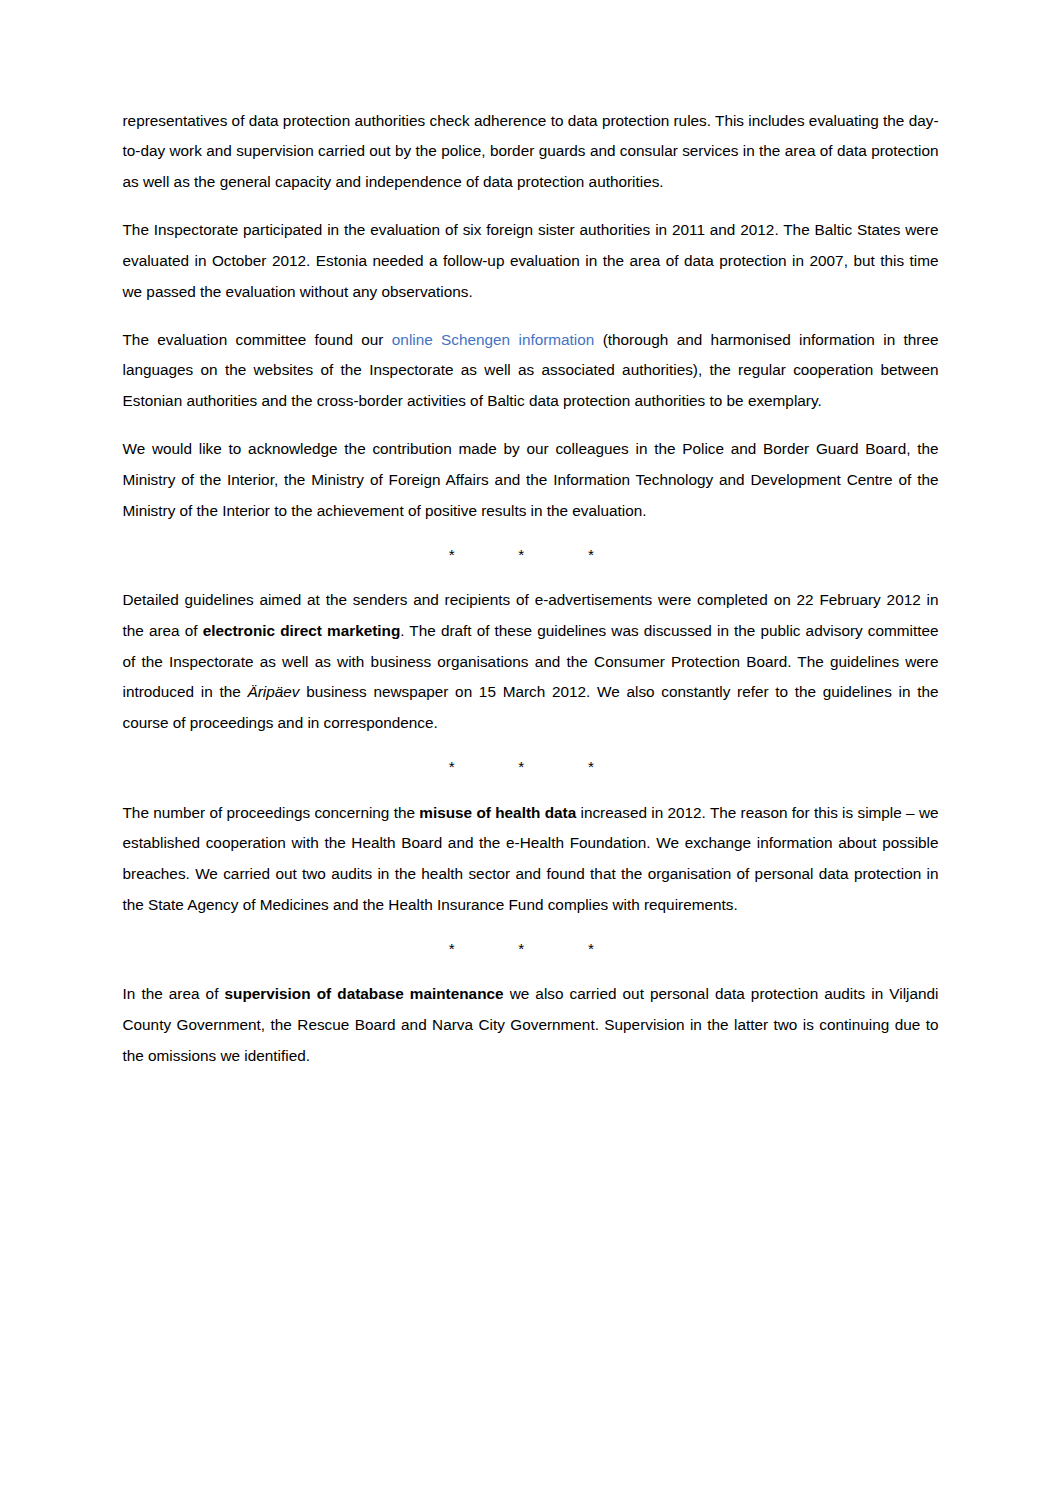representatives of data protection authorities check adherence to data protection rules. This includes evaluating the day-to-day work and supervision carried out by the police, border guards and consular services in the area of data protection as well as the general capacity and independence of data protection authorities.
The Inspectorate participated in the evaluation of six foreign sister authorities in 2011 and 2012. The Baltic States were evaluated in October 2012. Estonia needed a follow-up evaluation in the area of data protection in 2007, but this time we passed the evaluation without any observations.
The evaluation committee found our online Schengen information (thorough and harmonised information in three languages on the websites of the Inspectorate as well as associated authorities), the regular cooperation between Estonian authorities and the cross-border activities of Baltic data protection authorities to be exemplary.
We would like to acknowledge the contribution made by our colleagues in the Police and Border Guard Board, the Ministry of the Interior, the Ministry of Foreign Affairs and the Information Technology and Development Centre of the Ministry of the Interior to the achievement of positive results in the evaluation.
* * *
Detailed guidelines aimed at the senders and recipients of e-advertisements were completed on 22 February 2012 in the area of electronic direct marketing. The draft of these guidelines was discussed in the public advisory committee of the Inspectorate as well as with business organisations and the Consumer Protection Board. The guidelines were introduced in the Äripäev business newspaper on 15 March 2012. We also constantly refer to the guidelines in the course of proceedings and in correspondence.
* * *
The number of proceedings concerning the misuse of health data increased in 2012. The reason for this is simple – we established cooperation with the Health Board and the e-Health Foundation. We exchange information about possible breaches. We carried out two audits in the health sector and found that the organisation of personal data protection in the State Agency of Medicines and the Health Insurance Fund complies with requirements.
* * *
In the area of supervision of database maintenance we also carried out personal data protection audits in Viljandi County Government, the Rescue Board and Narva City Government. Supervision in the latter two is continuing due to the omissions we identified.